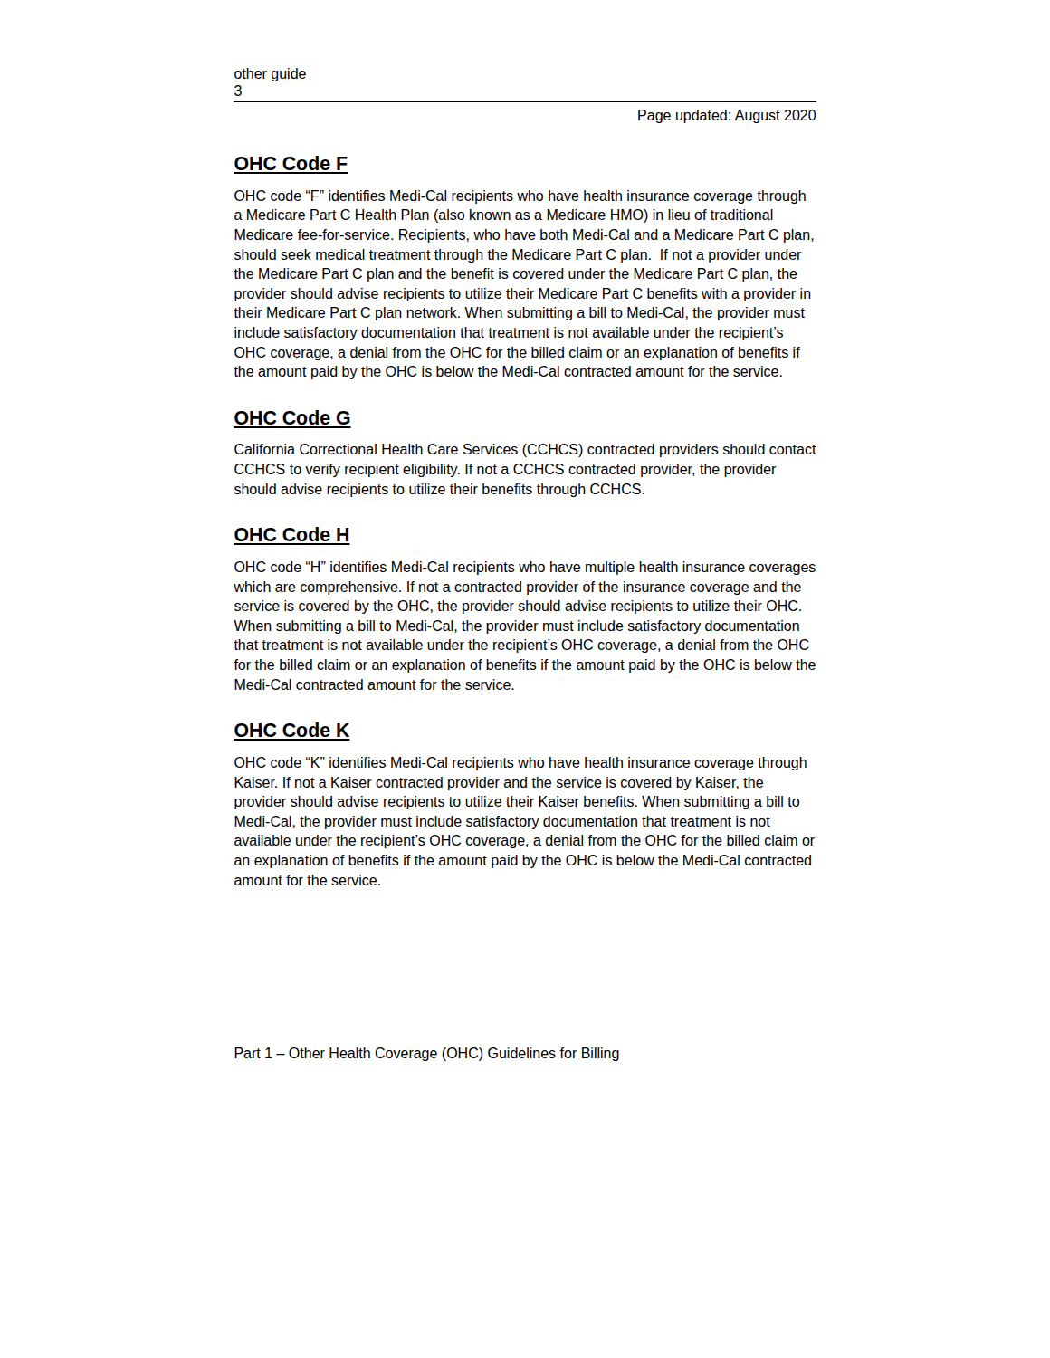other guide
3
Page updated: August 2020
OHC Code F
OHC code “F” identifies Medi-Cal recipients who have health insurance coverage through a Medicare Part C Health Plan (also known as a Medicare HMO) in lieu of traditional Medicare fee-for-service. Recipients, who have both Medi-Cal and a Medicare Part C plan, should seek medical treatment through the Medicare Part C plan. If not a provider under the Medicare Part C plan and the benefit is covered under the Medicare Part C plan, the provider should advise recipients to utilize their Medicare Part C benefits with a provider in their Medicare Part C plan network. When submitting a bill to Medi-Cal, the provider must include satisfactory documentation that treatment is not available under the recipient’s OHC coverage, a denial from the OHC for the billed claim or an explanation of benefits if the amount paid by the OHC is below the Medi-Cal contracted amount for the service.
OHC Code G
California Correctional Health Care Services (CCHCS) contracted providers should contact CCHCS to verify recipient eligibility. If not a CCHCS contracted provider, the provider should advise recipients to utilize their benefits through CCHCS.
OHC Code H
OHC code “H” identifies Medi-Cal recipients who have multiple health insurance coverages which are comprehensive. If not a contracted provider of the insurance coverage and the service is covered by the OHC, the provider should advise recipients to utilize their OHC. When submitting a bill to Medi-Cal, the provider must include satisfactory documentation that treatment is not available under the recipient’s OHC coverage, a denial from the OHC for the billed claim or an explanation of benefits if the amount paid by the OHC is below the Medi-Cal contracted amount for the service.
OHC Code K
OHC code “K” identifies Medi-Cal recipients who have health insurance coverage through Kaiser. If not a Kaiser contracted provider and the service is covered by Kaiser, the provider should advise recipients to utilize their Kaiser benefits. When submitting a bill to Medi-Cal, the provider must include satisfactory documentation that treatment is not available under the recipient’s OHC coverage, a denial from the OHC for the billed claim or an explanation of benefits if the amount paid by the OHC is below the Medi-Cal contracted amount for the service.
Part 1 – Other Health Coverage (OHC) Guidelines for Billing